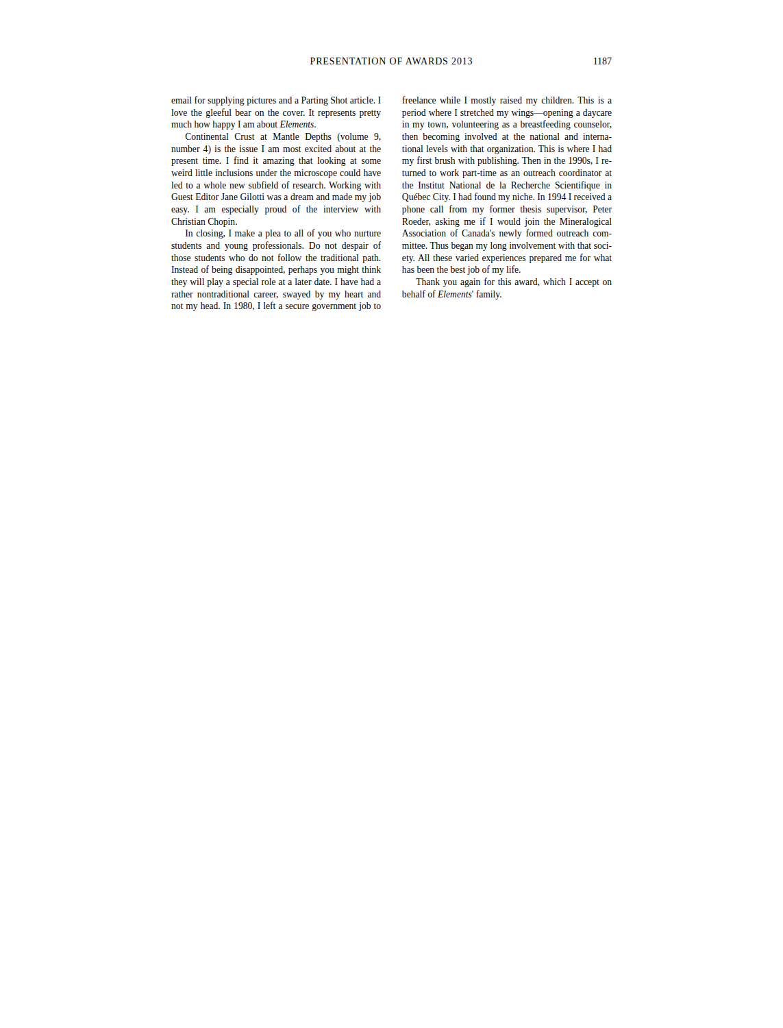PRESENTATION OF AWARDS 2013 1187
email for supplying pictures and a Parting Shot article. I love the gleeful bear on the cover. It represents pretty much how happy I am about Elements.
Continental Crust at Mantle Depths (volume 9, number 4) is the issue I am most excited about at the present time. I find it amazing that looking at some weird little inclusions under the microscope could have led to a whole new subfield of research. Working with Guest Editor Jane Gilotti was a dream and made my job easy. I am especially proud of the interview with Christian Chopin.
In closing, I make a plea to all of you who nurture students and young professionals. Do not despair of those students who do not follow the traditional path. Instead of being disappointed, perhaps you might think they will play a special role at a later date. I have had a rather nontraditional career, swayed by my heart and not my head. In 1980, I left a secure government job to freelance while I mostly raised my children. This is a period where I stretched my wings—opening a daycare in my town, volunteering as a breastfeeding counselor, then becoming involved at the national and international levels with that organization. This is where I had my first brush with publishing. Then in the 1990s, I returned to work part-time as an outreach coordinator at the Institut National de la Recherche Scientifique in Québec City. I had found my niche. In 1994 I received a phone call from my former thesis supervisor, Peter Roeder, asking me if I would join the Mineralogical Association of Canada's newly formed outreach committee. Thus began my long involvement with that society. All these varied experiences prepared me for what has been the best job of my life.
Thank you again for this award, which I accept on behalf of Elements' family.